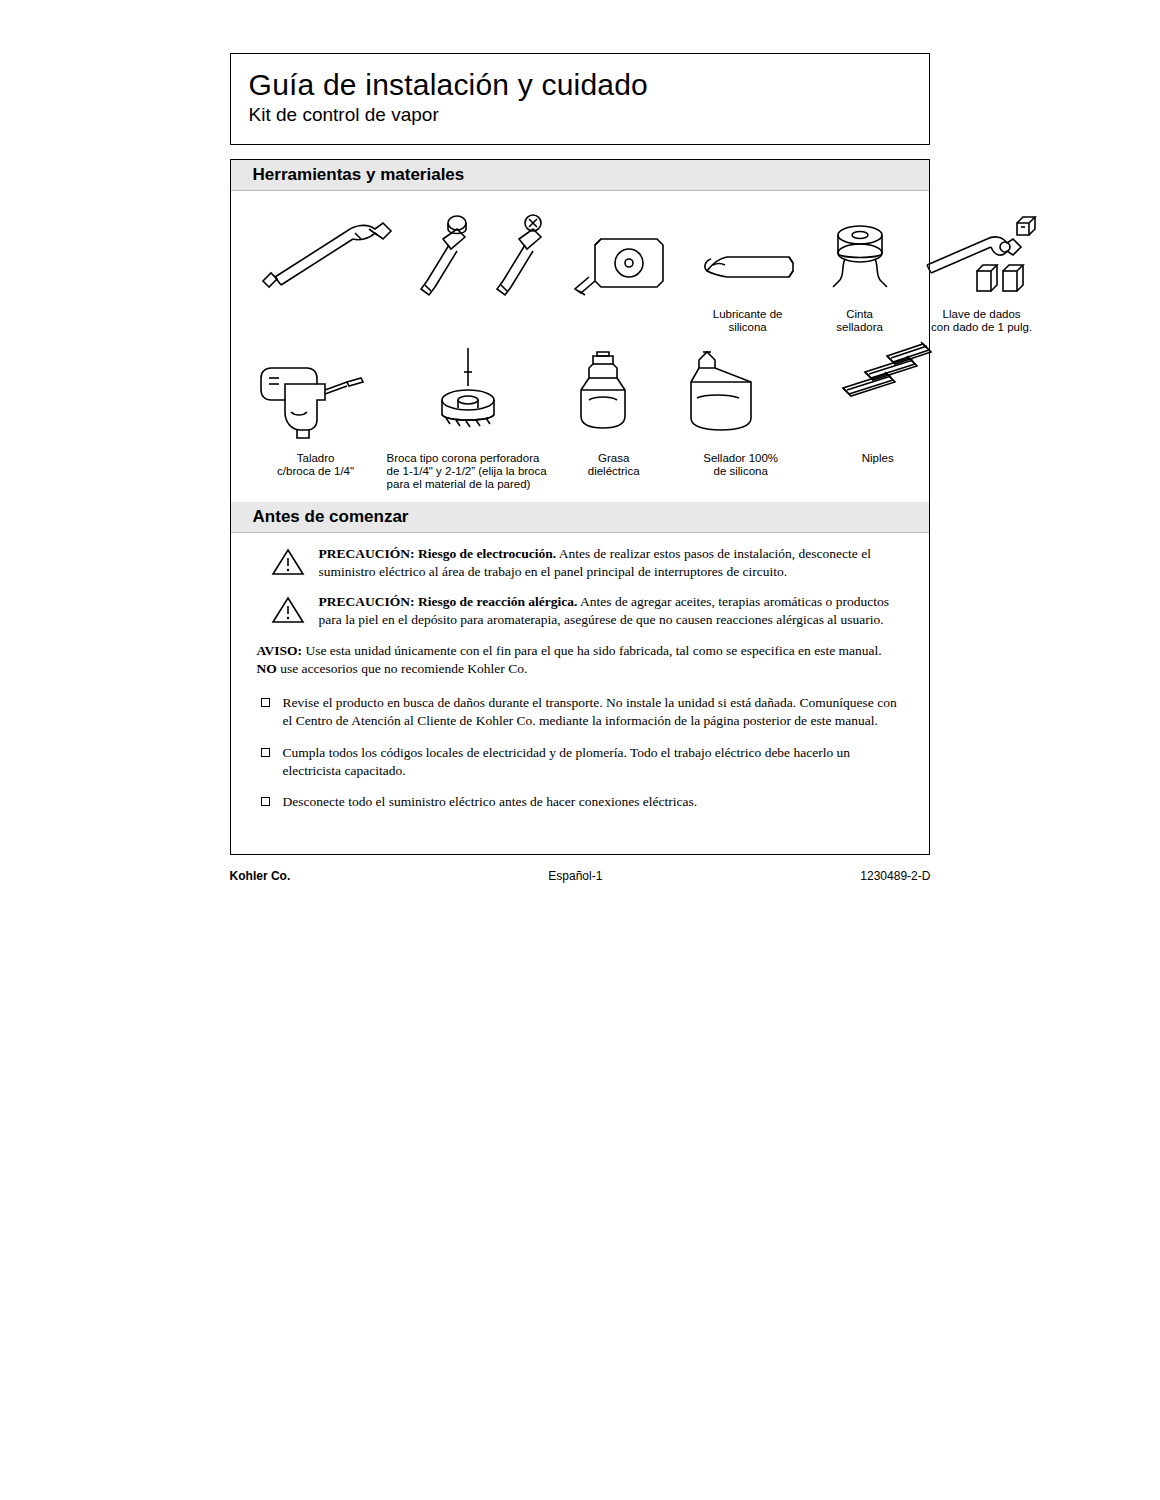Guía de instalación y cuidado
Kit de control de vapor
Herramientas y materiales
Lubricante de
silicona
Cinta
selladora
Llave de dados
con dado de 1 pulg.
Taladro
c/broca de 1/4"
Broca tipo corona perforadora
de 1-1/4" y 2-1/2” (elija la broca
para el material de la pared)
Grasa
dieléctrica
Sellador 100%
de silicona
Niples
Antes de comenzar
PRECAUCIÓN: Riesgo de electrocución. Antes de realizar estos pasos de instalación, desconecte el suministro eléctrico al área de trabajo en el panel principal de interruptores de circuito.
PRECAUCIÓN: Riesgo de reacción alérgica. Antes de agregar aceites, terapias aromáticas o productos para la piel en el depósito para aromaterapia, asegúrese de que no causen reacciones alérgicas al usuario.
AVISO: Use esta unidad únicamente con el fin para el que ha sido fabricada, tal como se especifica en este manual. NO use accesorios que no recomiende Kohler Co.
Revise el producto en busca de daños durante el transporte. No instale la unidad si está dañada. Comuníquese con el Centro de Atención al Cliente de Kohler Co. mediante la información de la página posterior de este manual.
Cumpla todos los códigos locales de electricidad y de plomería. Todo el trabajo eléctrico debe hacerlo un electricista capacitado.
Desconecte todo el suministro eléctrico antes de hacer conexiones eléctricas.
Kohler Co.
Español-1
1230489-2-D